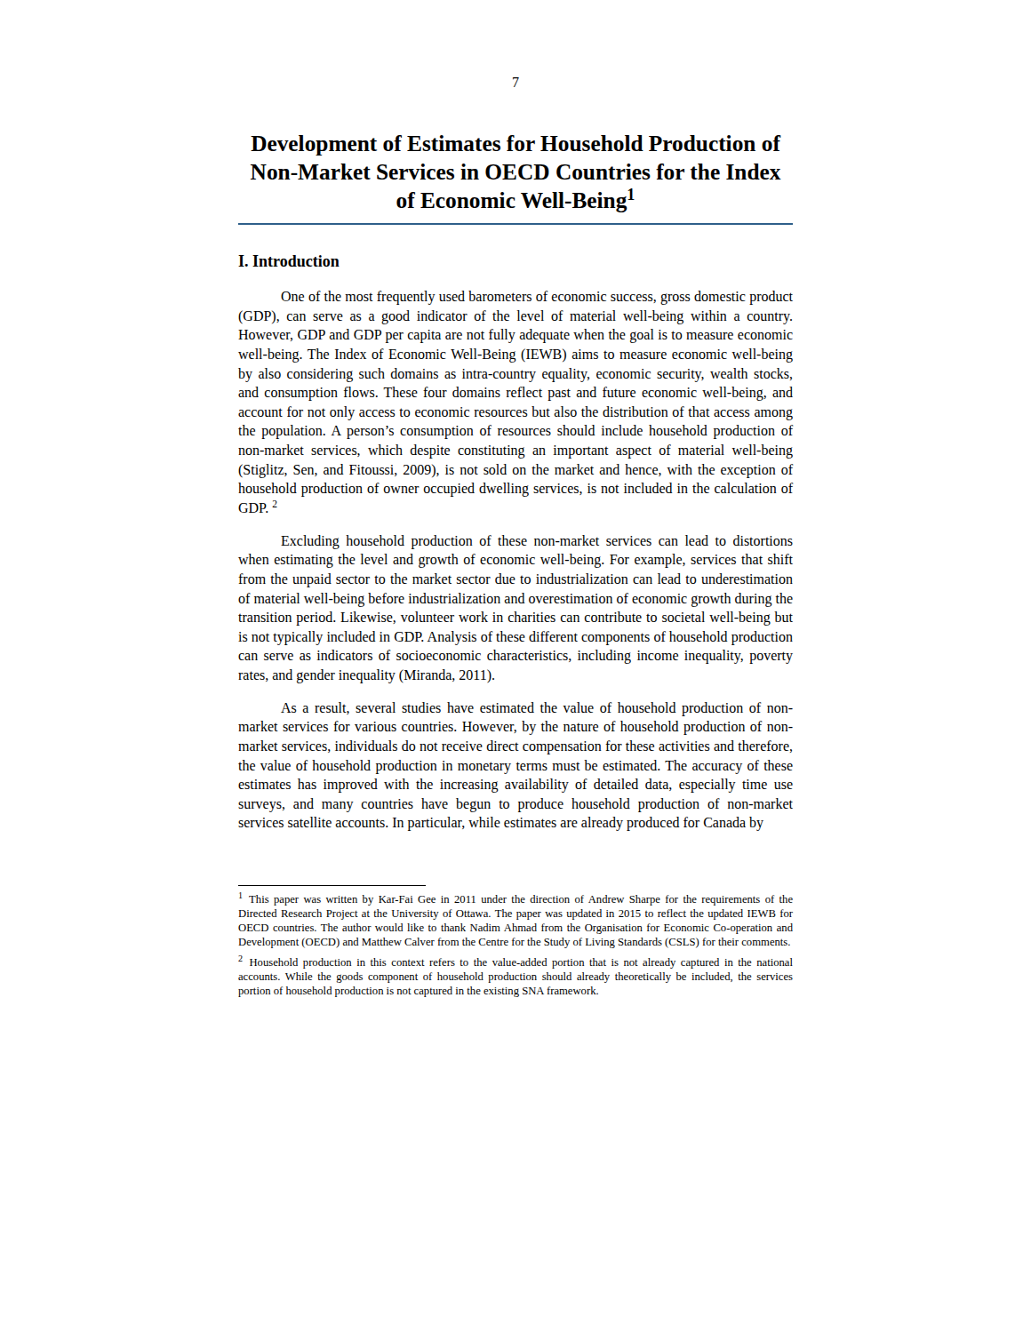7
Development of Estimates for Household Production of Non-Market Services in OECD Countries for the Index of Economic Well-Being1
I. Introduction
One of the most frequently used barometers of economic success, gross domestic product (GDP), can serve as a good indicator of the level of material well-being within a country. However, GDP and GDP per capita are not fully adequate when the goal is to measure economic well-being. The Index of Economic Well-Being (IEWB) aims to measure economic well-being by also considering such domains as intra-country equality, economic security, wealth stocks, and consumption flows. These four domains reflect past and future economic well-being, and account for not only access to economic resources but also the distribution of that access among the population. A person’s consumption of resources should include household production of non-market services, which despite constituting an important aspect of material well-being (Stiglitz, Sen, and Fitoussi, 2009), is not sold on the market and hence, with the exception of household production of owner occupied dwelling services, is not included in the calculation of GDP. 2
Excluding household production of these non-market services can lead to distortions when estimating the level and growth of economic well-being. For example, services that shift from the unpaid sector to the market sector due to industrialization can lead to underestimation of material well-being before industrialization and overestimation of economic growth during the transition period. Likewise, volunteer work in charities can contribute to societal well-being but is not typically included in GDP. Analysis of these different components of household production can serve as indicators of socioeconomic characteristics, including income inequality, poverty rates, and gender inequality (Miranda, 2011).
As a result, several studies have estimated the value of household production of non-market services for various countries. However, by the nature of household production of non-market services, individuals do not receive direct compensation for these activities and therefore, the value of household production in monetary terms must be estimated. The accuracy of these estimates has improved with the increasing availability of detailed data, especially time use surveys, and many countries have begun to produce household production of non-market services satellite accounts. In particular, while estimates are already produced for Canada by
1 This paper was written by Kar-Fai Gee in 2011 under the direction of Andrew Sharpe for the requirements of the Directed Research Project at the University of Ottawa. The paper was updated in 2015 to reflect the updated IEWB for OECD countries. The author would like to thank Nadim Ahmad from the Organisation for Economic Co-operation and Development (OECD) and Matthew Calver from the Centre for the Study of Living Standards (CSLS) for their comments.
2 Household production in this context refers to the value-added portion that is not already captured in the national accounts. While the goods component of household production should already theoretically be included, the services portion of household production is not captured in the existing SNA framework.